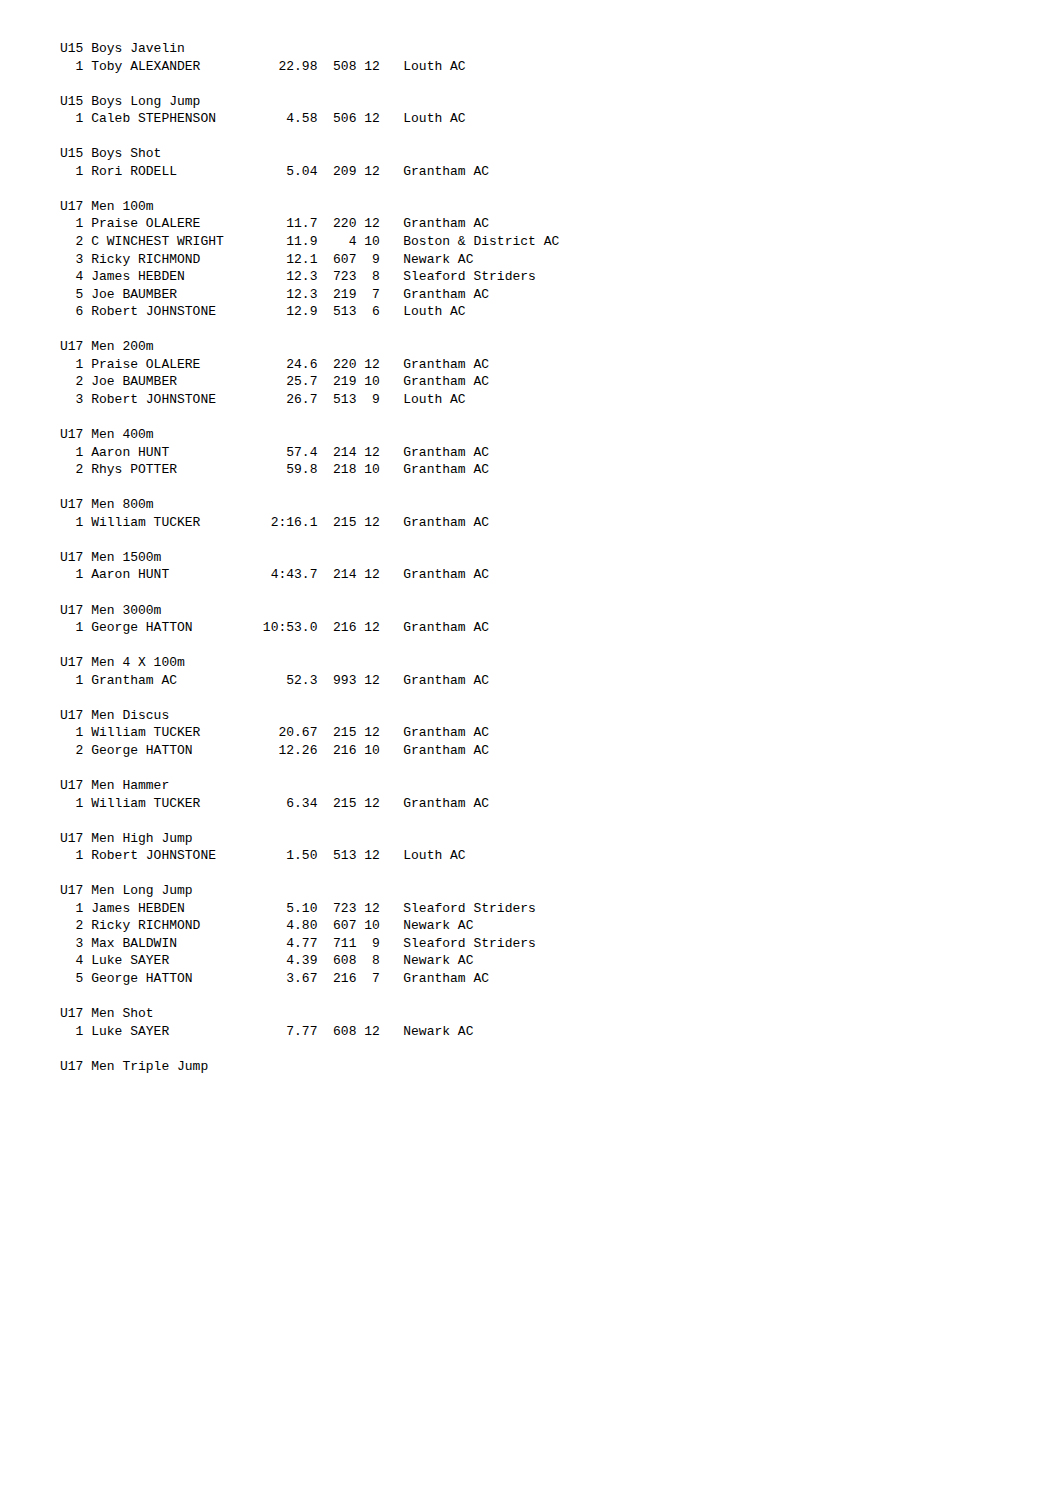U15 Boys Javelin
  1 Toby ALEXANDER          22.98  508 12   Louth AC
U15 Boys Long Jump
  1 Caleb STEPHENSON         4.58  506 12   Louth AC
U15 Boys Shot
  1 Rori RODELL              5.04  209 12   Grantham AC
U17 Men 100m
  1 Praise OLALERE           11.7  220 12   Grantham AC
  2 C WINCHEST WRIGHT        11.9    4 10   Boston & District AC
  3 Ricky RICHMOND           12.1  607  9   Newark AC
  4 James HEBDEN             12.3  723  8   Sleaford Striders
  5 Joe BAUMBER              12.3  219  7   Grantham AC
  6 Robert JOHNSTONE         12.9  513  6   Louth AC
U17 Men 200m
  1 Praise OLALERE           24.6  220 12   Grantham AC
  2 Joe BAUMBER              25.7  219 10   Grantham AC
  3 Robert JOHNSTONE         26.7  513  9   Louth AC
U17 Men 400m
  1 Aaron HUNT               57.4  214 12   Grantham AC
  2 Rhys POTTER              59.8  218 10   Grantham AC
U17 Men 800m
  1 William TUCKER         2:16.1  215 12   Grantham AC
U17 Men 1500m
  1 Aaron HUNT             4:43.7  214 12   Grantham AC
U17 Men 3000m
  1 George HATTON         10:53.0  216 12   Grantham AC
U17 Men 4 X 100m
  1 Grantham AC              52.3  993 12   Grantham AC
U17 Men Discus
  1 William TUCKER          20.67  215 12   Grantham AC
  2 George HATTON           12.26  216 10   Grantham AC
U17 Men Hammer
  1 William TUCKER           6.34  215 12   Grantham AC
U17 Men High Jump
  1 Robert JOHNSTONE         1.50  513 12   Louth AC
U17 Men Long Jump
  1 James HEBDEN             5.10  723 12   Sleaford Striders
  2 Ricky RICHMOND           4.80  607 10   Newark AC
  3 Max BALDWIN              4.77  711  9   Sleaford Striders
  4 Luke SAYER               4.39  608  8   Newark AC
  5 George HATTON            3.67  216  7   Grantham AC
U17 Men Shot
  1 Luke SAYER               7.77  608 12   Newark AC
U17 Men Triple Jump